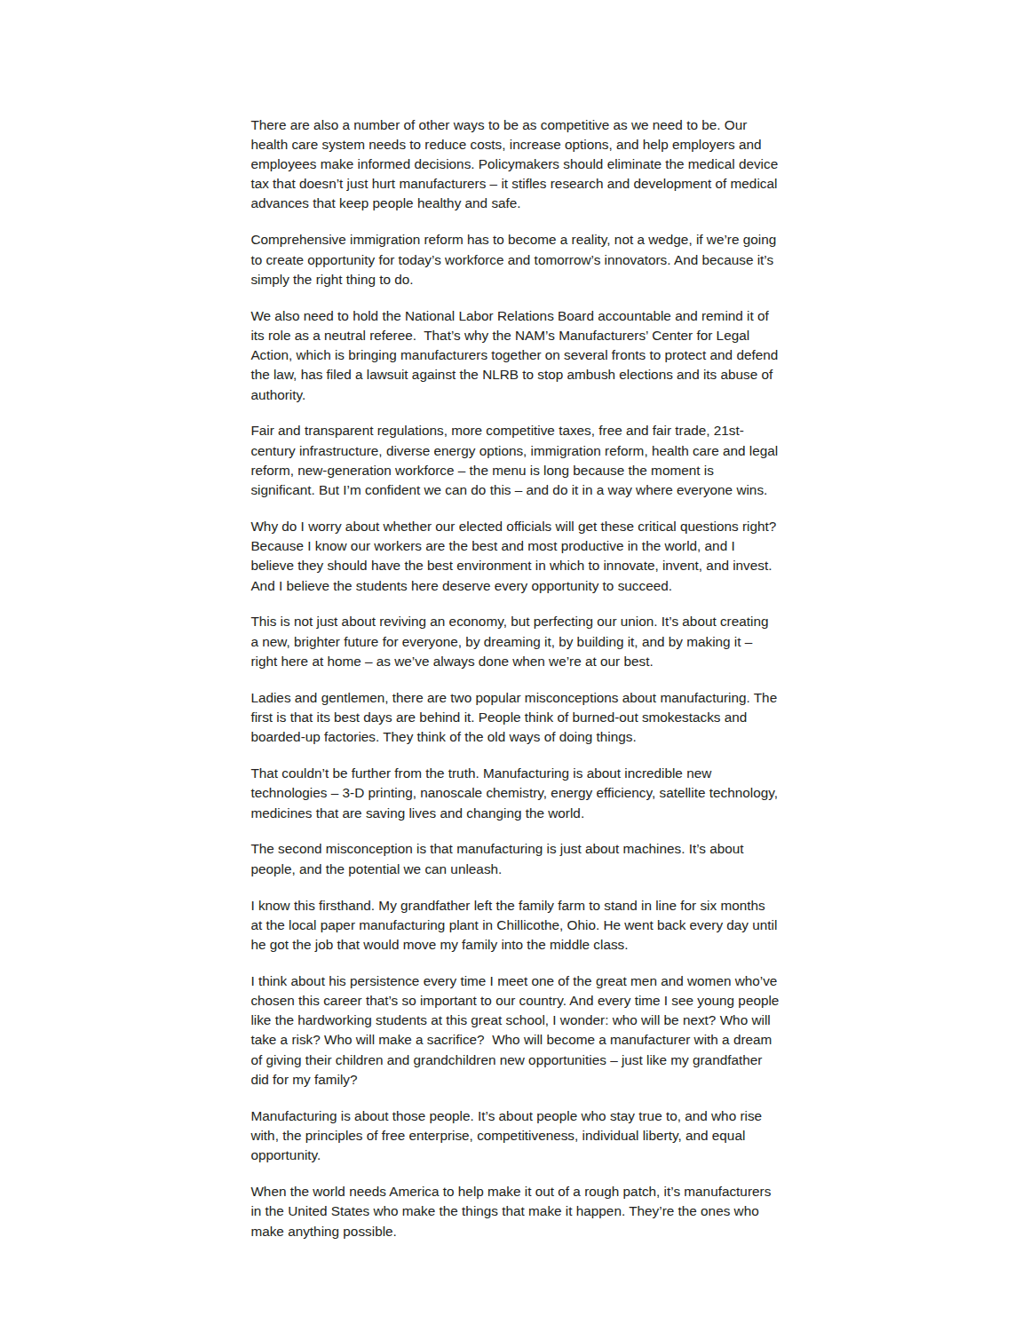There are also a number of other ways to be as competitive as we need to be. Our health care system needs to reduce costs, increase options, and help employers and employees make informed decisions. Policymakers should eliminate the medical device tax that doesn’t just hurt manufacturers – it stifles research and development of medical advances that keep people healthy and safe.
Comprehensive immigration reform has to become a reality, not a wedge, if we’re going to create opportunity for today’s workforce and tomorrow’s innovators. And because it’s simply the right thing to do.
We also need to hold the National Labor Relations Board accountable and remind it of its role as a neutral referee. That’s why the NAM’s Manufacturers’ Center for Legal Action, which is bringing manufacturers together on several fronts to protect and defend the law, has filed a lawsuit against the NLRB to stop ambush elections and its abuse of authority.
Fair and transparent regulations, more competitive taxes, free and fair trade, 21st-century infrastructure, diverse energy options, immigration reform, health care and legal reform, new-generation workforce – the menu is long because the moment is significant. But I’m confident we can do this – and do it in a way where everyone wins.
Why do I worry about whether our elected officials will get these critical questions right? Because I know our workers are the best and most productive in the world, and I believe they should have the best environment in which to innovate, invent, and invest. And I believe the students here deserve every opportunity to succeed.
This is not just about reviving an economy, but perfecting our union. It’s about creating a new, brighter future for everyone, by dreaming it, by building it, and by making it – right here at home – as we’ve always done when we’re at our best.
Ladies and gentlemen, there are two popular misconceptions about manufacturing. The first is that its best days are behind it. People think of burned-out smokestacks and boarded-up factories. They think of the old ways of doing things.
That couldn’t be further from the truth. Manufacturing is about incredible new technologies – 3-D printing, nanoscale chemistry, energy efficiency, satellite technology, medicines that are saving lives and changing the world.
The second misconception is that manufacturing is just about machines. It’s about people, and the potential we can unleash.
I know this firsthand. My grandfather left the family farm to stand in line for six months at the local paper manufacturing plant in Chillicothe, Ohio. He went back every day until he got the job that would move my family into the middle class.
I think about his persistence every time I meet one of the great men and women who’ve chosen this career that’s so important to our country. And every time I see young people like the hardworking students at this great school, I wonder: who will be next? Who will take a risk? Who will make a sacrifice? Who will become a manufacturer with a dream of giving their children and grandchildren new opportunities – just like my grandfather did for my family?
Manufacturing is about those people. It’s about people who stay true to, and who rise with, the principles of free enterprise, competitiveness, individual liberty, and equal opportunity.
When the world needs America to help make it out of a rough patch, it’s manufacturers in the United States who make the things that make it happen. They’re the ones who make anything possible.